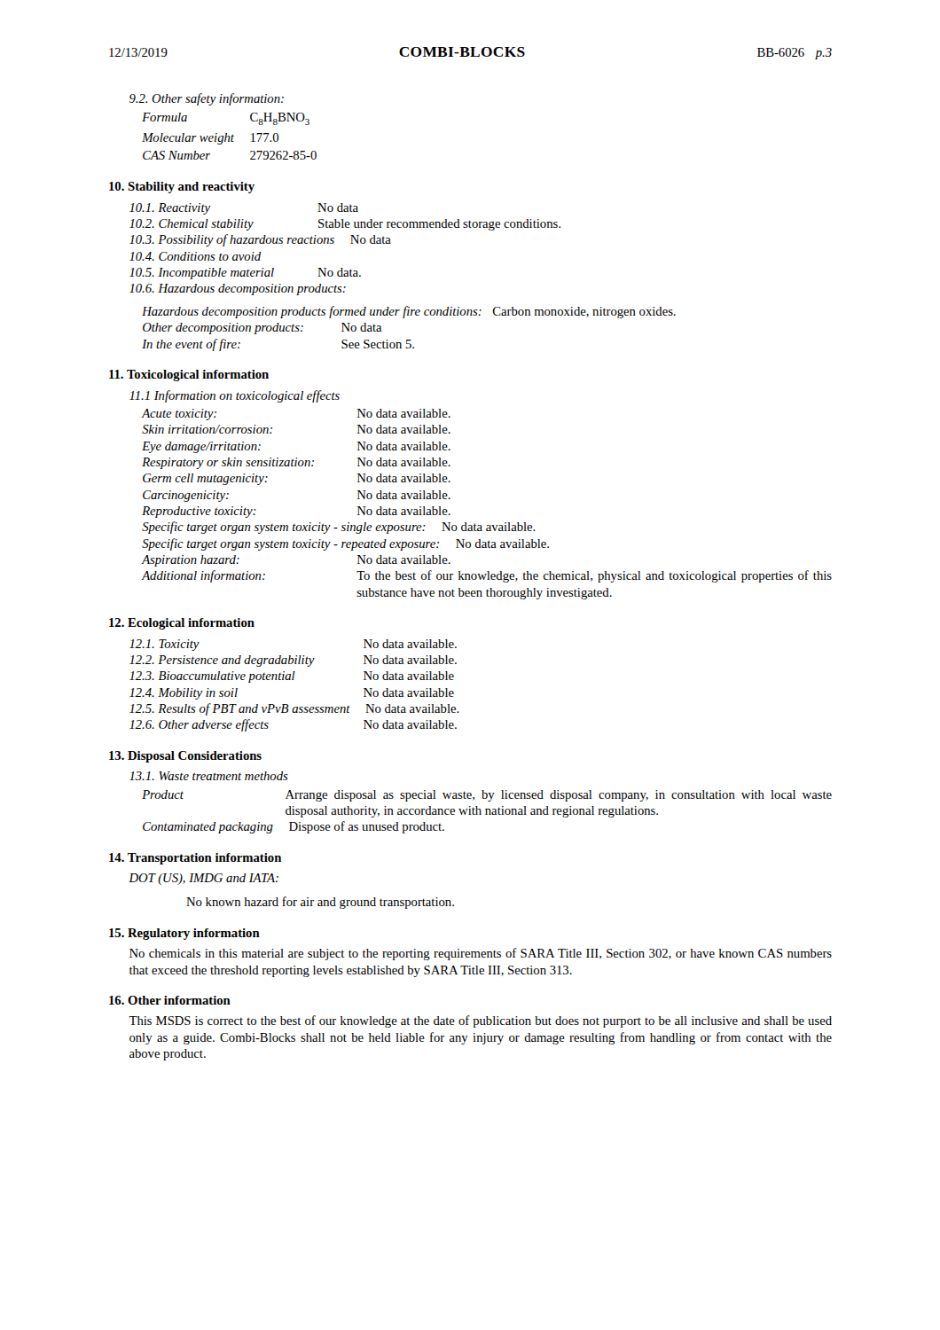12/13/2019
COMBI-BLOCKS
BB-6026 p.3
9.2. Other safety information:
| Formula | C 8 H 8 BNO 3 |
| Molecular weight | 177.0 |
| CAS Number | 279262-85-0 |
10. Stability and reactivity
10.1. Reactivity
No data
10.2. Chemical stability
Stable under recommended storage conditions.
10.3. Possibility of hazardous reactions
No data
10.4. Conditions to avoid
10.5. Incompatible material
No data.
10.6. Hazardous decomposition products:
Hazardous decomposition products formed under fire conditions: Carbon monoxide, nitrogen oxides.
Other decomposition products: No data
In the event of fire: See Section 5.
11. Toxicological information
11.1 Information on toxicological effects
Acute toxicity:
No data available.
Skin irritation/corrosion:
No data available.
Eye damage/irritation:
No data available.
Respiratory or skin sensitization:
No data available.
Germ cell mutagenicity:
No data available.
Carcinogenicity:
No data available.
Reproductive toxicity:
No data available.
Specific target organ system toxicity - single exposure:
No data available.
Specific target organ system toxicity - repeated exposure:
No data available.
Aspiration hazard:
No data available.
Additional information:
To the best of our knowledge, the chemical, physical and toxicological properties of this substance have not been thoroughly investigated.
12. Ecological information
12.1. Toxicity
No data available.
12.2. Persistence and degradability
No data available.
12.3. Bioaccumulative potential
No data available
12.4. Mobility in soil
No data available
12.5. Results of PBT and vPvB assessment
No data available.
12.6. Other adverse effects
No data available.
13. Disposal Considerations
13.1. Waste treatment methods
Product
Arrange disposal as special waste, by licensed disposal company, in consultation with local waste disposal authority, in accordance with national and regional regulations.
Contaminated packaging
Dispose of as unused product.
14. Transportation information
DOT (US), IMDG and IATA:
No known hazard for air and ground transportation.
15. Regulatory information
No chemicals in this material are subject to the reporting requirements of SARA Title III, Section 302, or have known CAS numbers that exceed the threshold reporting levels established by SARA Title III, Section 313.
16. Other information
This MSDS is correct to the best of our knowledge at the date of publication but does not purport to be all inclusive and shall be used only as a guide. Combi-Blocks shall not be held liable for any injury or damage resulting from handling or from contact with the above product.